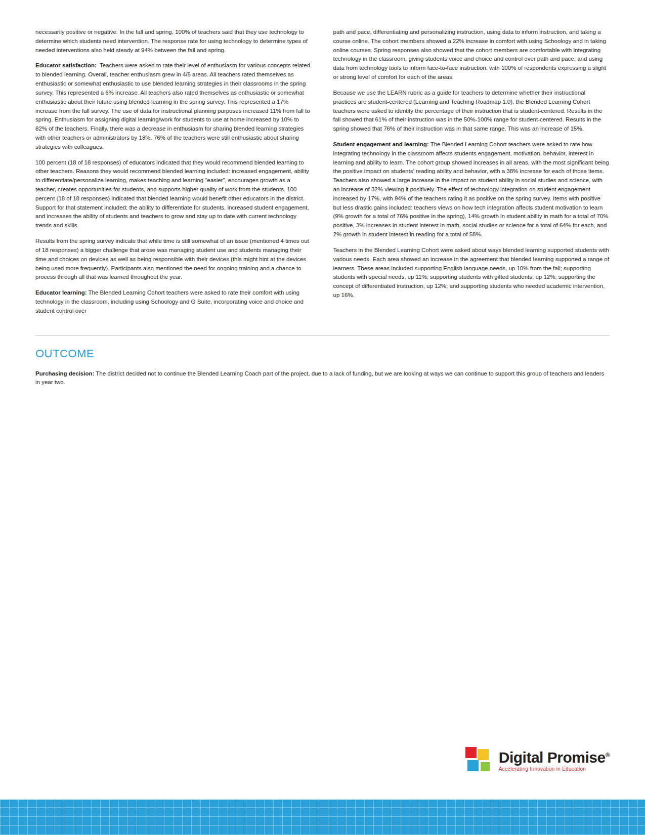necessarily positive or negative. In the fall and spring, 100% of teachers said that they use technology to determine which students need intervention. The response rate for using technology to determine types of needed interventions also held steady at 94% between the fall and spring.
Educator satisfaction: Teachers were asked to rate their level of enthusiasm for various concepts related to blended learning. Overall, teacher enthusiasm grew in 4/5 areas. All teachers rated themselves as enthusiastic or somewhat enthusiastic to use blended learning strategies in their classrooms in the spring survey. This represented a 6% increase. All teachers also rated themselves as enthusiastic or somewhat enthusiastic about their future using blended learning in the spring survey. This represented a 17% increase from the fall survey. The use of data for instructional planning purposes increased 11% from fall to spring. Enthusiasm for assigning digital learning/work for students to use at home increased by 10% to 82% of the teachers. Finally, there was a decrease in enthusiasm for sharing blended learning strategies with other teachers or administrators by 18%. 76% of the teachers were still enthusiastic about sharing strategies with colleagues.
100 percent (18 of 18 responses) of educators indicated that they would recommend blended learning to other teachers. Reasons they would recommend blended learning included: increased engagement, ability to differentiate/personalize learning, makes teaching and learning “easier”, encourages growth as a teacher, creates opportunities for students, and supports higher quality of work from the students. 100 percent (18 of 18 responses) indicated that blended learning would benefit other educators in the district. Support for that statement included; the ability to differentiate for students, increased student engagement, and increases the ability of students and teachers to grow and stay up to date with current technology trends and skills.
Results from the spring survey indicate that while time is still somewhat of an issue (mentioned 4 times out of 18 responses) a bigger challenge that arose was managing student use and students managing their time and choices on devices as well as being responsible with their devices (this might hint at the devices being used more frequently). Participants also mentioned the need for ongoing training and a chance to process through all that was learned throughout the year.
Educator learning: The Blended Learning Cohort teachers were asked to rate their comfort with using technology in the classroom, including using Schoology and G Suite, incorporating voice and choice and student control over
path and pace, differentiating and personalizing instruction, using data to inform instruction, and taking a course online. The cohort members showed a 22% increase in comfort with using Schoology and in taking online courses. Spring responses also showed that the cohort members are comfortable with integrating technology in the classroom, giving students voice and choice and control over path and pace, and using data from technology tools to inform face-to-face instruction, with 100% of respondents expressing a slight or strong level of comfort for each of the areas.
Because we use the LEARN rubric as a guide for teachers to determine whether their instructional practices are student-centered (Learning and Teaching Roadmap 1.0), the Blended Learning Cohort teachers were asked to identify the percentage of their instruction that is student-centered. Results in the fall showed that 61% of their instruction was in the 50%-100% range for student-centered. Results in the spring showed that 76% of their instruction was in that same range. This was an increase of 15%.
Student engagement and learning: The Blended Learning Cohort teachers were asked to rate how integrating technology in the classroom affects students engagement, motivation, behavior, interest in learning and ability to learn. The cohort group showed increases in all areas, with the most significant being the positive impact on students’ reading ability and behavior, with a 38% increase for each of those items. Teachers also showed a large increase in the impact on student ability in social studies and science, with an increase of 32% viewing it positively. The effect of technology integration on student engagement increased by 17%, with 94% of the teachers rating it as positive on the spring survey. Items with positive but less drastic gains included: teachers views on how tech integration affects student motivation to learn (9% growth for a total of 76% positive in the spring), 14% growth in student ability in math for a total of 70% positive, 3% increases in student interest in math, social studies or science for a total of 64% for each, and 2% growth in student interest in reading for a total of 58%.
Teachers in the Blended Learning Cohort were asked about ways blended learning supported students with various needs. Each area showed an increase in the agreement that blended learning supported a range of learners. These areas included supporting English language needs, up 10% from the fall; supporting students with special needs, up 11%; supporting students with gifted students, up 12%; supporting the concept of differentiated instruction, up 12%; and supporting students who needed academic intervention, up 16%.
OUTCOME
Purchasing decision: The district decided not to continue the Blended Learning Coach part of the project, due to a lack of funding, but we are looking at ways we can continue to support this group of teachers and leaders in year two.
Digital Promise®
Accelerating Innovation in Education